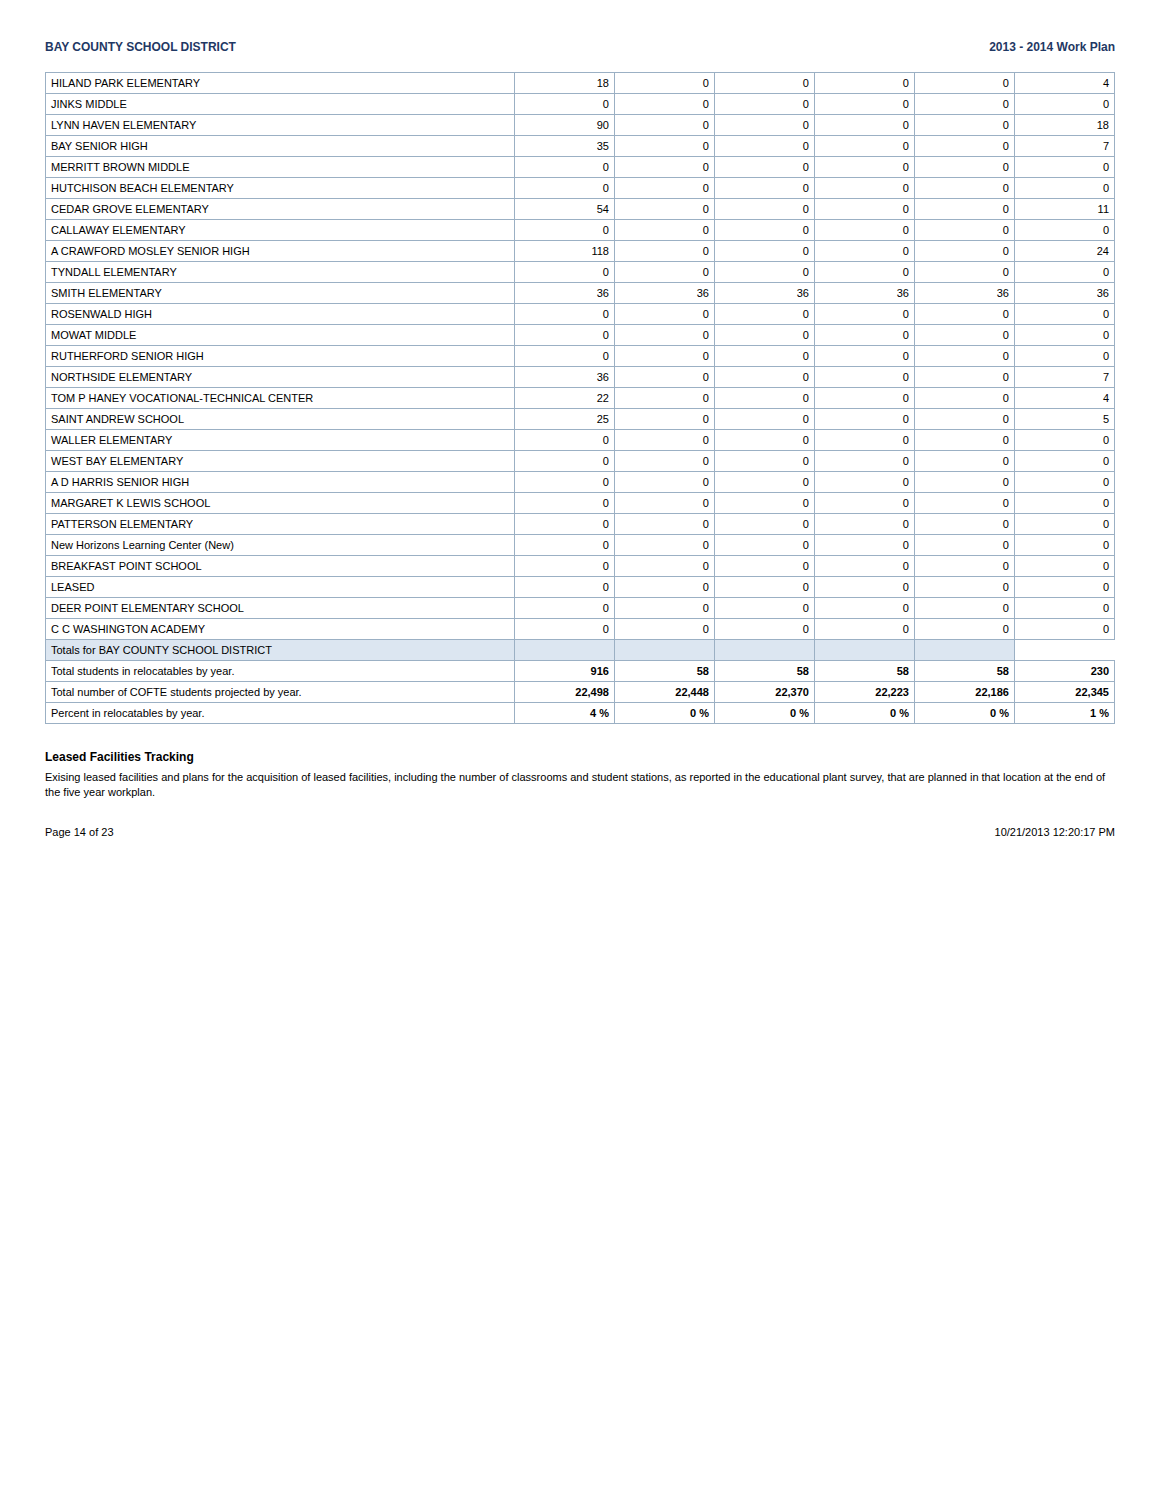BAY COUNTY SCHOOL DISTRICT
2013 - 2014 Work Plan
| HILAND PARK ELEMENTARY | 18 | 0 | 0 | 0 | 0 | 4 |
| JINKS MIDDLE | 0 | 0 | 0 | 0 | 0 | 0 |
| LYNN HAVEN ELEMENTARY | 90 | 0 | 0 | 0 | 0 | 18 |
| BAY SENIOR HIGH | 35 | 0 | 0 | 0 | 0 | 7 |
| MERRITT BROWN MIDDLE | 0 | 0 | 0 | 0 | 0 | 0 |
| HUTCHISON BEACH ELEMENTARY | 0 | 0 | 0 | 0 | 0 | 0 |
| CEDAR GROVE ELEMENTARY | 54 | 0 | 0 | 0 | 0 | 11 |
| CALLAWAY ELEMENTARY | 0 | 0 | 0 | 0 | 0 | 0 |
| A CRAWFORD MOSLEY SENIOR HIGH | 118 | 0 | 0 | 0 | 0 | 24 |
| TYNDALL ELEMENTARY | 0 | 0 | 0 | 0 | 0 | 0 |
| SMITH ELEMENTARY | 36 | 36 | 36 | 36 | 36 | 36 |
| ROSENWALD HIGH | 0 | 0 | 0 | 0 | 0 | 0 |
| MOWAT MIDDLE | 0 | 0 | 0 | 0 | 0 | 0 |
| RUTHERFORD SENIOR HIGH | 0 | 0 | 0 | 0 | 0 | 0 |
| NORTHSIDE ELEMENTARY | 36 | 0 | 0 | 0 | 0 | 7 |
| TOM P HANEY VOCATIONAL-TECHNICAL CENTER | 22 | 0 | 0 | 0 | 0 | 4 |
| SAINT ANDREW SCHOOL | 25 | 0 | 0 | 0 | 0 | 5 |
| WALLER ELEMENTARY | 0 | 0 | 0 | 0 | 0 | 0 |
| WEST BAY ELEMENTARY | 0 | 0 | 0 | 0 | 0 | 0 |
| A D HARRIS SENIOR HIGH | 0 | 0 | 0 | 0 | 0 | 0 |
| MARGARET K LEWIS SCHOOL | 0 | 0 | 0 | 0 | 0 | 0 |
| PATTERSON ELEMENTARY | 0 | 0 | 0 | 0 | 0 | 0 |
| New Horizons Learning Center (New) | 0 | 0 | 0 | 0 | 0 | 0 |
| BREAKFAST POINT SCHOOL | 0 | 0 | 0 | 0 | 0 | 0 |
| LEASED | 0 | 0 | 0 | 0 | 0 | 0 |
| DEER POINT ELEMENTARY SCHOOL | 0 | 0 | 0 | 0 | 0 | 0 |
| C C WASHINGTON ACADEMY | 0 | 0 | 0 | 0 | 0 | 0 |
| Totals for BAY COUNTY SCHOOL DISTRICT | | | | | |
| Total students in relocatables by year. | 916 | 58 | 58 | 58 | 58 | 230 |
| Total number of COFTE students projected by year. | 22,498 | 22,448 | 22,370 | 22,223 | 22,186 | 22,345 |
| Percent in relocatables by year. | 4 % | 0 % | 0 % | 0 % | 0 % | 1 % |
Leased Facilities Tracking
Exising leased facilities and plans for the acquisition of leased facilities, including the number of classrooms and student stations, as reported in the educational plant survey, that are planned in that location at the end of the five year workplan.
Page 14 of 23
10/21/2013 12:20:17 PM